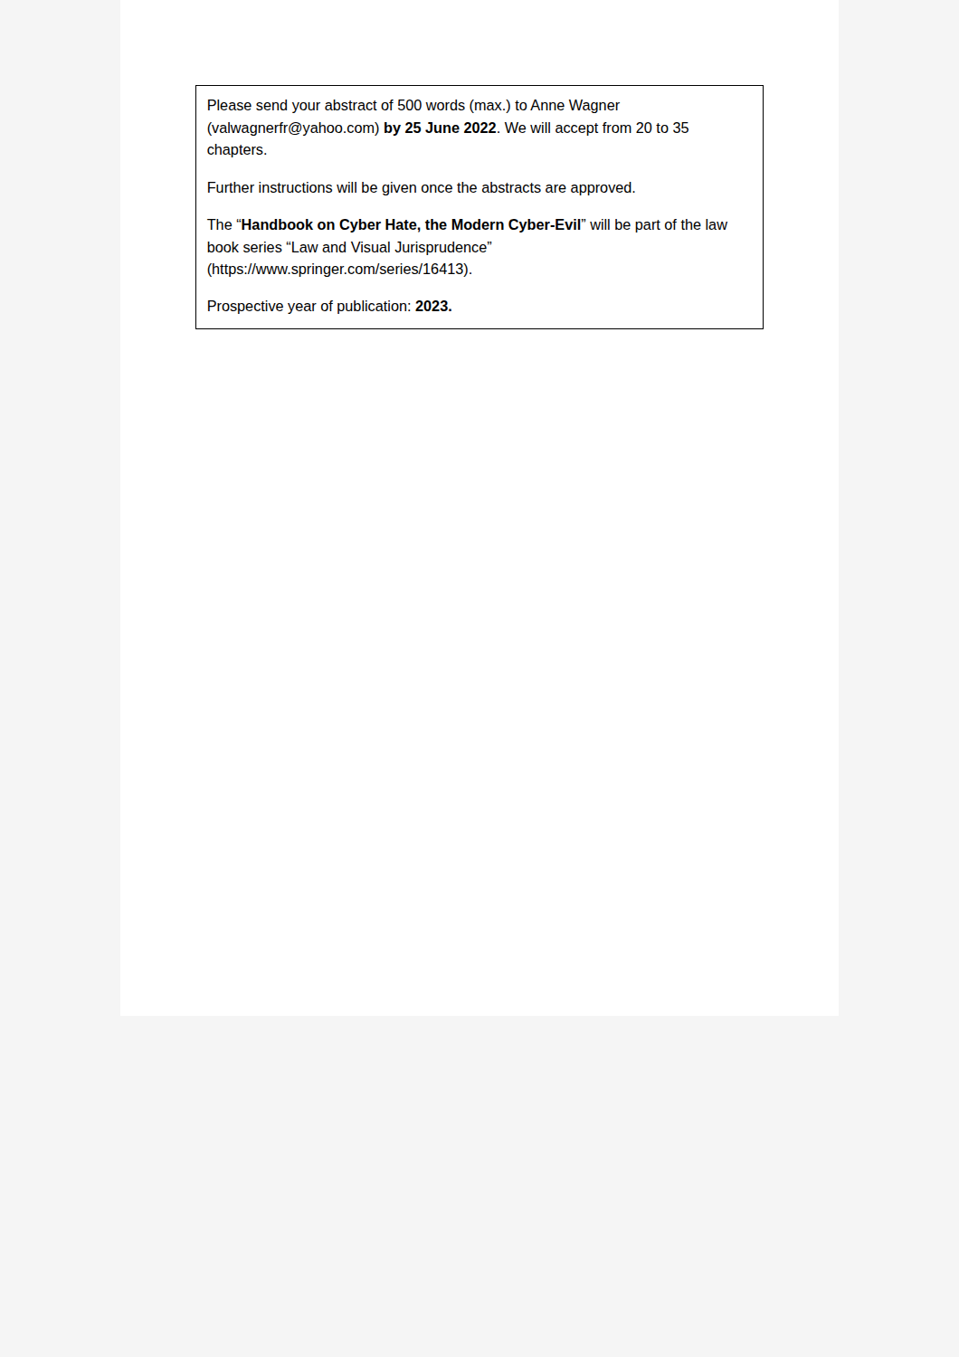Please send your abstract of 500 words (max.) to Anne Wagner (valwagnerfr@yahoo.com) by 25 June 2022. We will accept from 20 to 35 chapters.
Further instructions will be given once the abstracts are approved.
The “Handbook on Cyber Hate, the Modern Cyber-Evil” will be part of the law book series “Law and Visual Jurisprudence” (https://www.springer.com/series/16413).
Prospective year of publication: 2023.